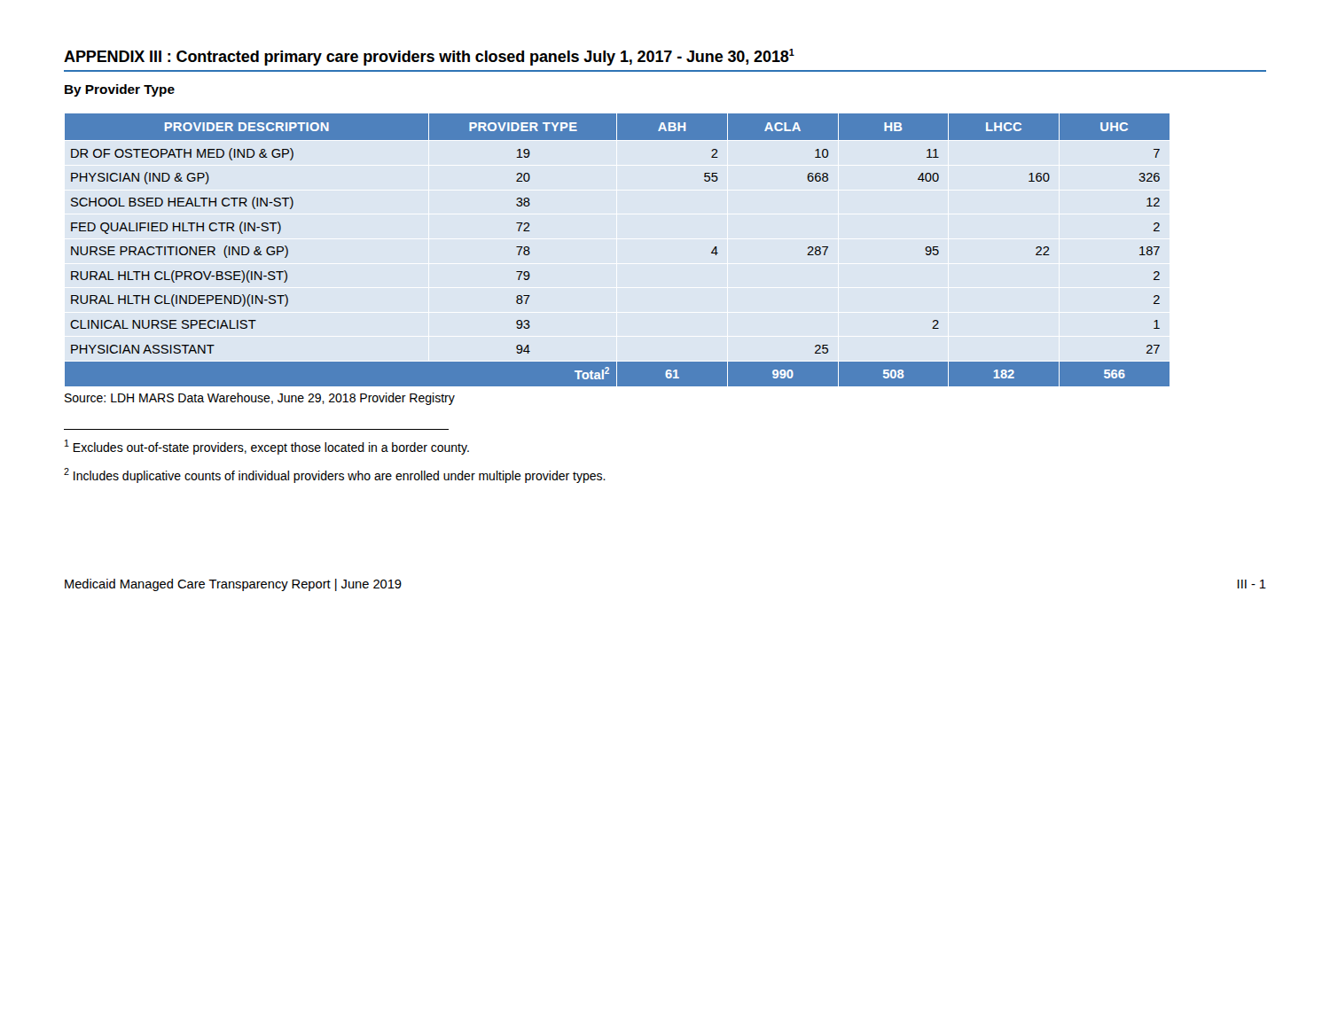APPENDIX III : Contracted primary care providers with closed panels July 1, 2017 - June 30, 20181
By Provider Type
| PROVIDER DESCRIPTION | PROVIDER TYPE | ABH | ACLA | HB | LHCC | UHC |
| --- | --- | --- | --- | --- | --- | --- |
| DR OF OSTEOPATH MED (IND & GP) | 19 | 2 | 10 | 11 | | 7 |
| PHYSICIAN (IND & GP) | 20 | 55 | 668 | 400 | 160 | 326 |
| SCHOOL BSED HEALTH CTR (IN-ST) | 38 | | | | | 12 |
| FED QUALIFIED HLTH CTR (IN-ST) | 72 | | | | | 2 |
| NURSE PRACTITIONER (IND & GP) | 78 | 4 | 287 | 95 | 22 | 187 |
| RURAL HLTH CL(PROV-BSE)(IN-ST) | 79 | | | | | 2 |
| RURAL HLTH CL(INDEPEND)(IN-ST) | 87 | | | | | 2 |
| CLINICAL NURSE SPECIALIST | 93 | | | 2 | | 1 |
| PHYSICIAN ASSISTANT | 94 | | 25 | | | 27 |
| Total 2 | 61 | 990 | 508 | 182 | 566 |
Source: LDH MARS Data Warehouse, June 29, 2018 Provider Registry
1 Excludes out-of-state providers, except those located in a border county.
2 Includes duplicative counts of individual providers who are enrolled under multiple provider types.
Medicaid Managed Care Transparency Report | June 2019 III - 1